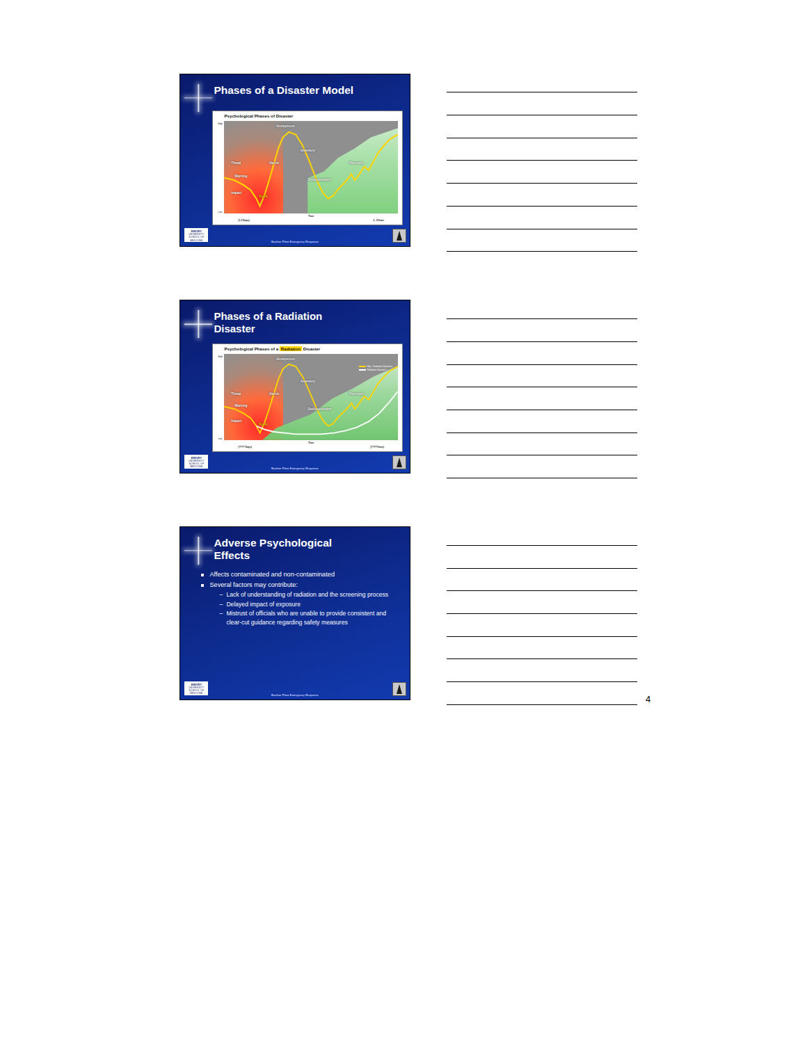Phases of a Disaster Model
Psychological Phases of Disaster
High Public Confidence Level Low
Honeymoon Inventory Heroic Threat Warning Impact Event Disillusionment Recovery
Time (1-3 Days) 3 - 5Years
EMORYUNIVERSITY
SCHOOL OF
MEDICINE
Nuclear Plant Emergency Response
Phases of a Radiation
Disaster
Psychological Phases of a Radiation Disaster
High Public Confidence Level Low
Non - Radiation Disasters
Radiation Disasters
Honeymoon Inventory Heroic Threat Warning Impact Event Disillusionment Recovery
Time (???? Days) (????Years)
EMORYUNIVERSITY
SCHOOL OF
MEDICINE
Nuclear Plant Emergency Response
Adverse Psychological
Effects
Affects contaminated and non-contaminated
Several factors may contribute:
Lack of understanding of radiation and the screening process
Delayed impact of exposure
Mistrust of officials who are unable to provide consistent and clear-cut guidance regarding safety measures
EMORYUNIVERSITY
SCHOOL OF
MEDICINE
Nuclear Plant Emergency Response
4